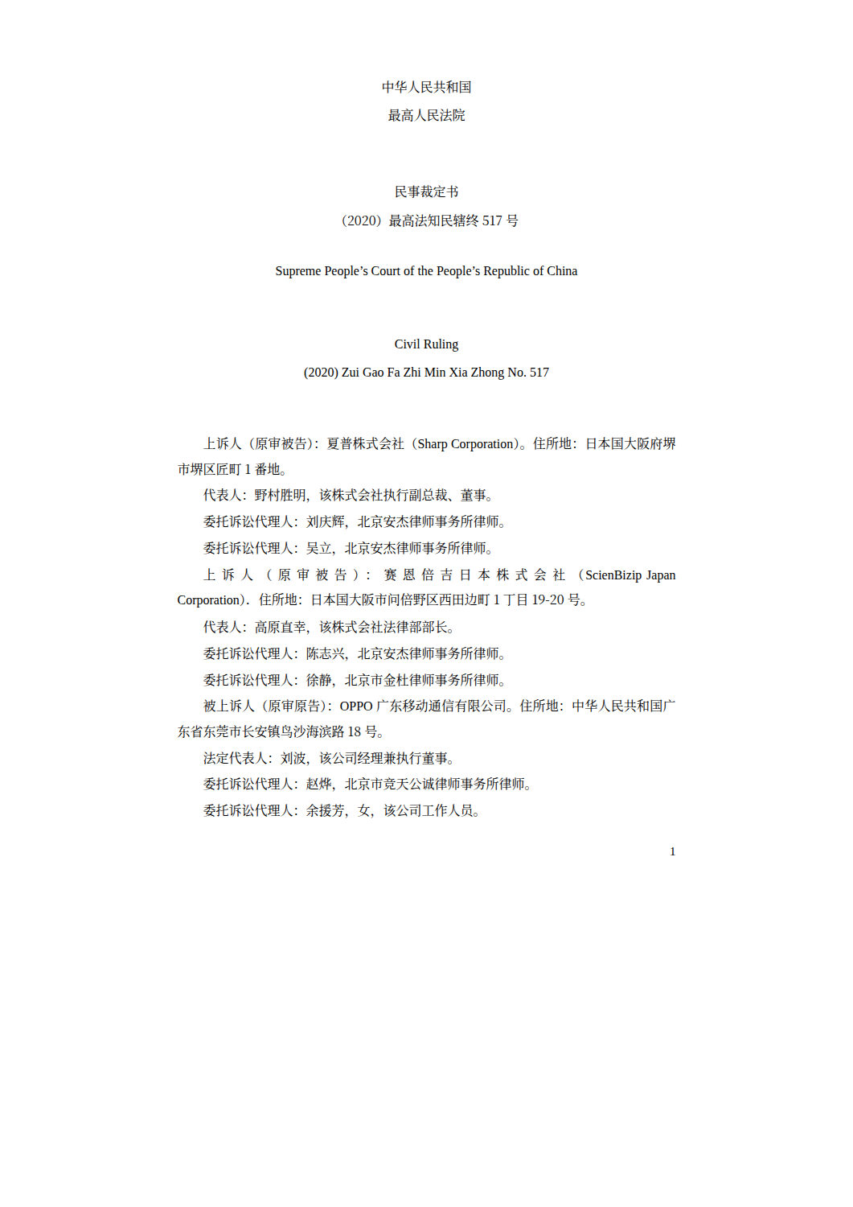中华人民共和国
最高人民法院
民事裁定书
（2020）最高法知民辖终 517 号
Supreme People’s Court of the People’s Republic of China
Civil Ruling
(2020) Zui Gao Fa Zhi Min Xia Zhong No. 517
上诉人（原审被告）：夏普株式会社（Sharp Corporation）。住所地：日本国大阪府堺市堺区匠町 1 番地。
代表人：野村胜明，该株式会社执行副总裁、董事。
委托诉讼代理人：刘庆辉，北京安杰律师事务所律师。
委托诉讼代理人：吴立，北京安杰律师事务所律师。
上诉人（原审被告）：赛恩倍吉日本株式会社（ScienBizip Japan Corporation）．住所地：日本国大阪市问倍野区西田边町 1 丁目 19-20 号。
代表人：高原直幸，该株式会社法律部部长。
委托诉讼代理人：陈志兴，北京安杰律师事务所律师。
委托诉讼代理人：徐静，北京市金杜律师事务所律师。
被上诉人（原审原告）：OPPO 广东移动通信有限公司。住所地：中华人民共和国广东省东莞市长安镇鸟沙海滨路 18 号。
法定代表人：刘波，该公司经理兼执行董事。
委托诉讼代理人：赵烨，北京市竞天公诚律师事务所律师。
委托诉讼代理人：余援芳，女，该公司工作人员。
1